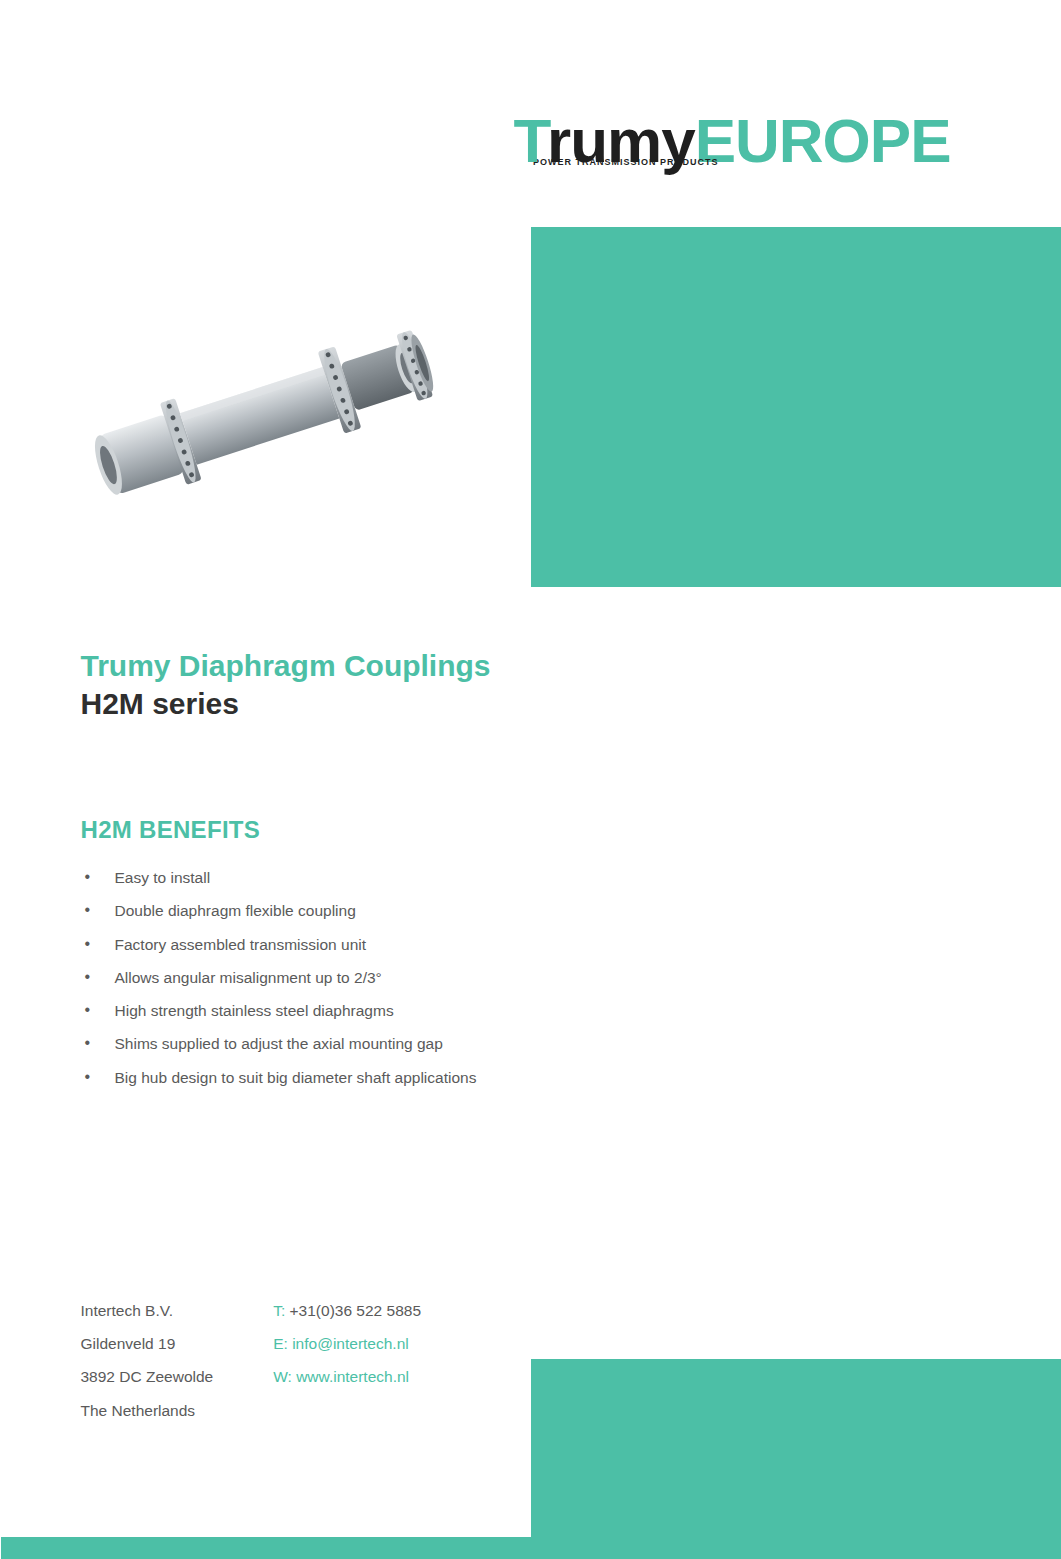Trumy EUROPE POWER TRANSMISSION PRODUCTS
Trumy Diaphragm Couplings H2M series
H2M BENEFITS
Easy to install
Double diaphragm flexible coupling
Factory assembled transmission unit
Allows angular misalignment up to 2/3°
High strength stainless steel diaphragms
Shims supplied to adjust the axial mounting gap
Big hub design to suit big diameter shaft applications
Intertech B.V.
Gildenveld 19
3892 DC Zeewolde
The Netherlands
T: +31(0)36 522 5885
E: info@intertech.nl
W: www.intertech.nl